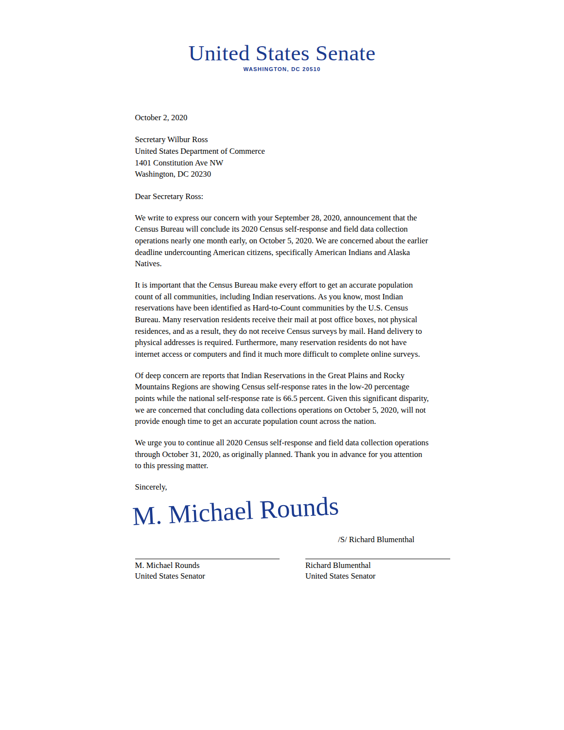United States Senate
WASHINGTON, DC 20510
October 2, 2020
Secretary Wilbur Ross
United States Department of Commerce
1401 Constitution Ave NW
Washington, DC 20230
Dear Secretary Ross:
We write to express our concern with your September 28, 2020, announcement that the Census Bureau will conclude its 2020 Census self-response and field data collection operations nearly one month early, on October 5, 2020. We are concerned about the earlier deadline undercounting American citizens, specifically American Indians and Alaska Natives.
It is important that the Census Bureau make every effort to get an accurate population count of all communities, including Indian reservations. As you know, most Indian reservations have been identified as Hard-to-Count communities by the U.S. Census Bureau. Many reservation residents receive their mail at post office boxes, not physical residences, and as a result, they do not receive Census surveys by mail. Hand delivery to physical addresses is required. Furthermore, many reservation residents do not have internet access or computers and find it much more difficult to complete online surveys.
Of deep concern are reports that Indian Reservations in the Great Plains and Rocky Mountains Regions are showing Census self-response rates in the low-20 percentage points while the national self-response rate is 66.5 percent. Given this significant disparity, we are concerned that concluding data collections operations on October 5, 2020, will not provide enough time to get an accurate population count across the nation.
We urge you to continue all 2020 Census self-response and field data collection operations through October 31, 2020, as originally planned. Thank you in advance for you attention to this pressing matter.
Sincerely,
M. Michael Rounds
/S/ Richard Blumenthal
M. Michael Rounds
United States Senator
Richard Blumenthal
United States Senator